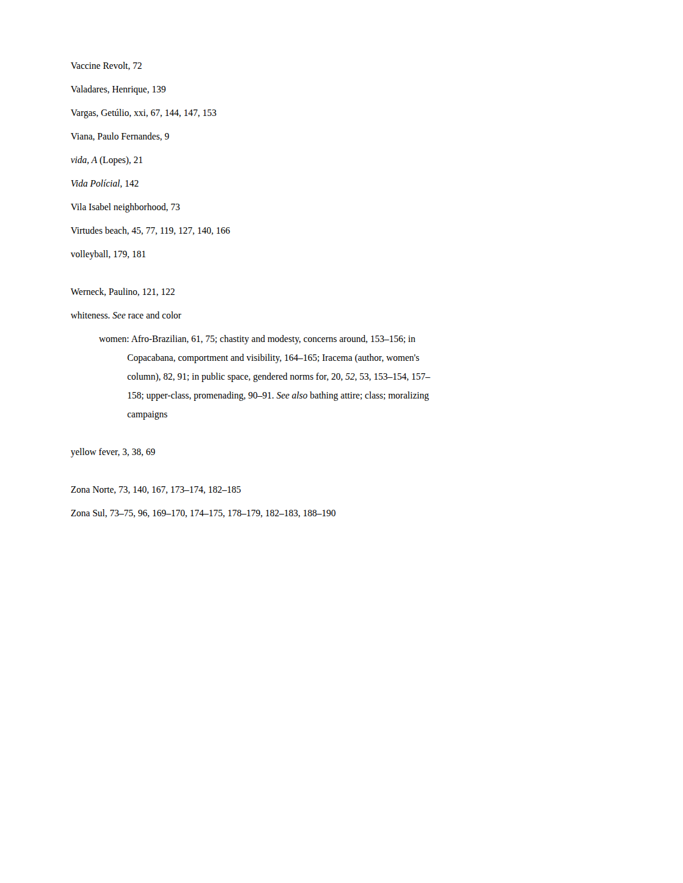Vaccine Revolt, 72
Valadares, Henrique, 139
Vargas, Getúlio, xxi, 67, 144, 147, 153
Viana, Paulo Fernandes, 9
vida, A (Lopes), 21
Vida Polícial, 142
Vila Isabel neighborhood, 73
Virtudes beach, 45, 77, 119, 127, 140, 166
volleyball, 179, 181
Werneck, Paulino, 121, 122
whiteness. See race and color
women: Afro-Brazilian, 61, 75; chastity and modesty, concerns around, 153–156; in Copacabana, comportment and visibility, 164–165; Iracema (author, women's column), 82, 91; in public space, gendered norms for, 20, 52, 53, 153–154, 157–158; upper-class, promenading, 90–91. See also bathing attire; class; moralizing campaigns
yellow fever, 3, 38, 69
Zona Norte, 73, 140, 167, 173–174, 182–185
Zona Sul, 73–75, 96, 169–170, 174–175, 178–179, 182–183, 188–190